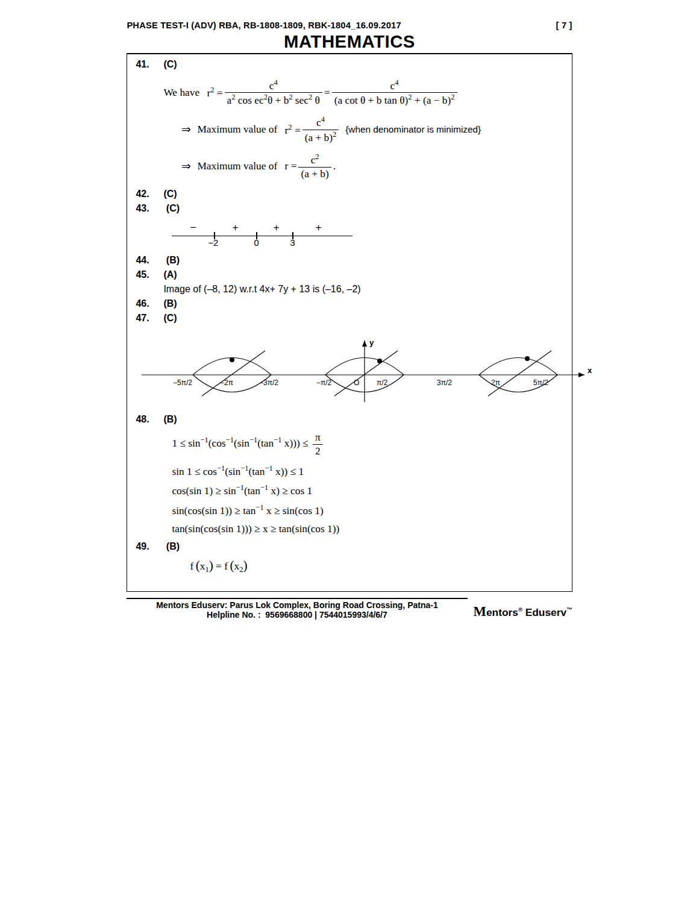PHASE TEST-I (ADV) RBA, RB-1808-1809, RBK-1804_16.09.2017
[ 7 ]
MATHEMATICS
41.
(C)
We have r2 = c4 a2 cos ec2θ + b2 sec2 θ = c4 (a cot θ + b tan θ)2 + (a − b)2
⇒ Maximum value of r2 = c4 (a + b)2 {when denominator is minimized}
⇒ Maximum value of r = c2 (a + b) .
42.
(C)
43.
(C)
−
+
+
+
−2
0
3
44.
(B)
45.
(A)
Image of (–8, 12) w.r.t 4x+ 7y + 13 is (–16, –2)
46.
(B)
47.
(C)
x y −5π/2 −2π −3π/2 −π/2 O π/2 3π/2 2π 5π/2
48.
(B)
1 ≤ sin−1(cos−1(sin−1(tan−1 x))) ≤ π 2
sin 1 ≤ cos−1(sin−1(tan−1 x)) ≤ 1
cos(sin 1) ≥ sin−1(tan−1 x) ≥ cos 1
sin(cos(sin 1)) ≥ tan−1 x ≥ sin(cos 1)
tan(sin(cos(sin 1))) ≥ x ≥ tan(sin(cos 1))
49.
(B)
f (x1) = f (x2)
Mentors Eduserv: Parus Lok Complex, Boring Road Crossing, Patna-1
Helpline No. : 9569668800 | 7544015993/4/6/7
Mentors® Eduserv™